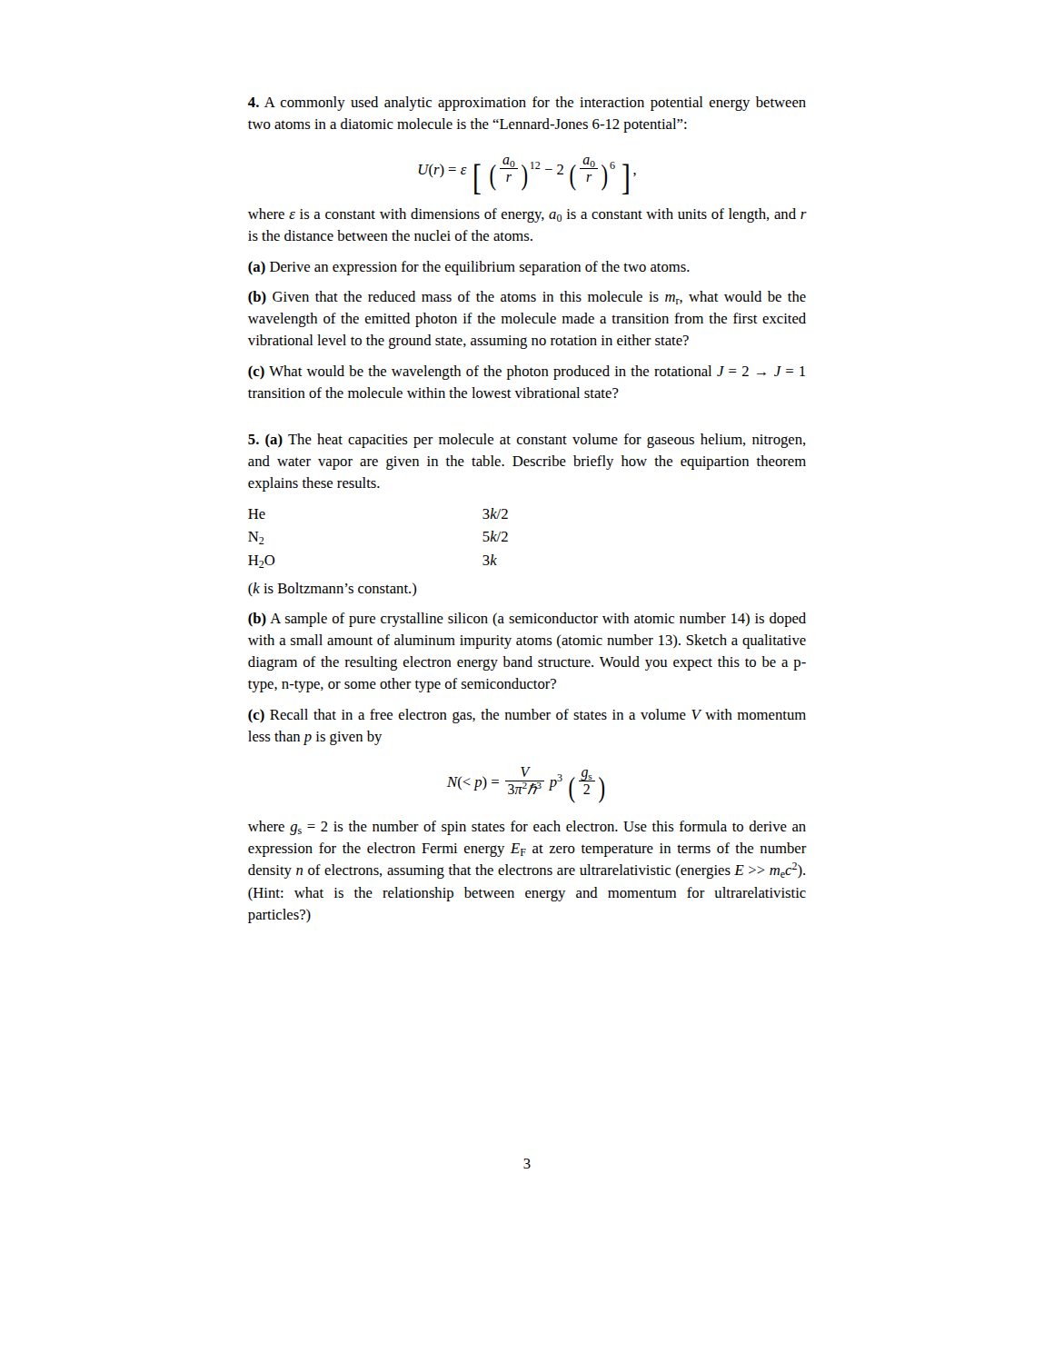4. A commonly used analytic approximation for the interaction potential energy between two atoms in a diatomic molecule is the “Lennard-Jones 6-12 potential”:
U(r) = ε [ (a0 r)12 − 2 (a0 r)6 ],
where ε is a constant with dimensions of energy, a0 is a constant with units of length, and r is the distance between the nuclei of the atoms.
(a) Derive an expression for the equilibrium separation of the two atoms.
(b) Given that the reduced mass of the atoms in this molecule is mr, what would be the wavelength of the emitted photon if the molecule made a transition from the first excited vibrational level to the ground state, assuming no rotation in either state?
(c) What would be the wavelength of the photon produced in the rotational J = 2 → J = 1 transition of the molecule within the lowest vibrational state?
5. (a) The heat capacities per molecule at constant volume for gaseous helium, nitrogen, and water vapor are given in the table. Describe briefly how the equipartion theorem explains these results.
| He | 3 k /2 |
| N 2 | 5 k /2 |
| H 2 O | 3 k |
(k is Boltzmann’s constant.)
(b) A sample of pure crystalline silicon (a semiconductor with atomic number 14) is doped with a small amount of aluminum impurity atoms (atomic number 13). Sketch a qualitative diagram of the resulting electron energy band structure. Would you expect this to be a p-type, n-type, or some other type of semiconductor?
(c) Recall that in a free electron gas, the number of states in a volume V with momentum less than p is given by
N(< p) = V 3π2ℏ3 p3 (gs 2)
where gs = 2 is the number of spin states for each electron. Use this formula to derive an expression for the electron Fermi energy EF at zero temperature in terms of the number density n of electrons, assuming that the electrons are ultrarelativistic (energies E >> mec2). (Hint: what is the relationship between energy and momentum for ultrarelativistic particles?)
3